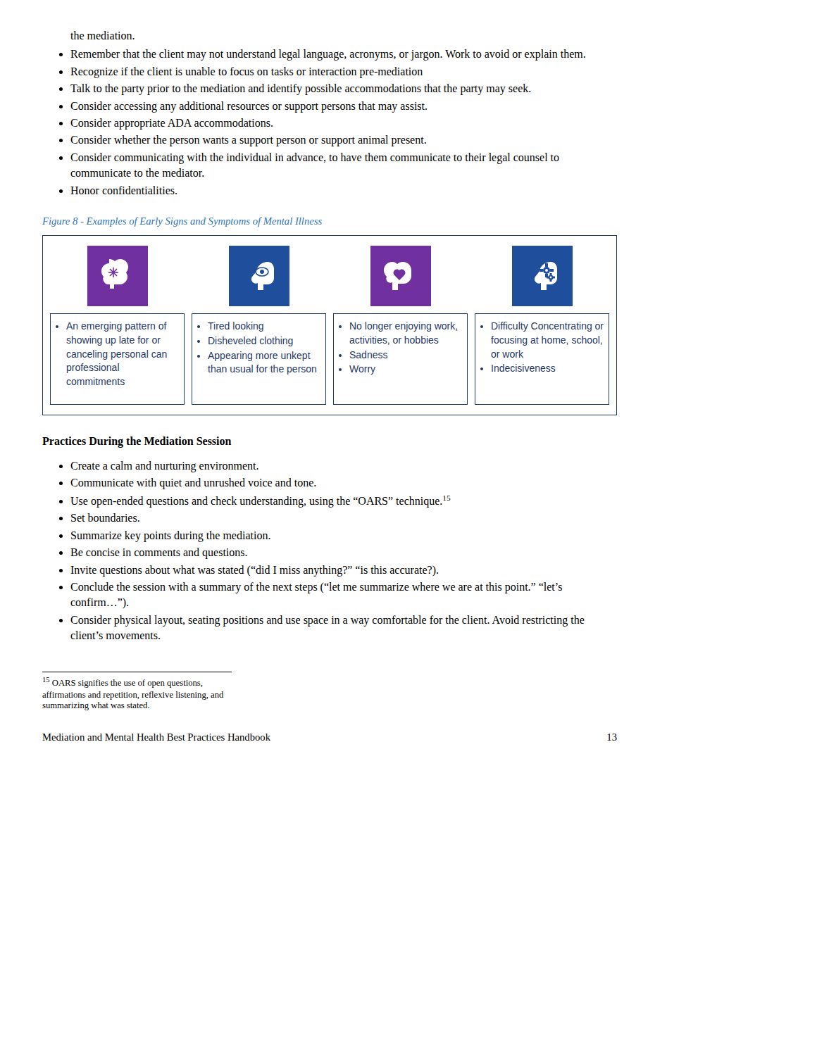the mediation.
Remember that the client may not understand legal language, acronyms, or jargon. Work to avoid or explain them.
Recognize if the client is unable to focus on tasks or interaction pre-mediation
Talk to the party prior to the mediation and identify possible accommodations that the party may seek.
Consider accessing any additional resources or support persons that may assist.
Consider appropriate ADA accommodations.
Consider whether the person wants a support person or support animal present.
Consider communicating with the individual in advance, to have them communicate to their legal counsel to communicate to the mediator.
Honor confidentialities.
Figure 8 - Examples of Early Signs and Symptoms of Mental Illness
An emerging pattern of showing up late for or canceling personal can professional commitments
Tired looking
Disheveled clothing
Appearing more unkept than usual for the person
No longer enjoying work, activities, or hobbies
Sadness
Worry
Difficulty Concentrating or focusing at home, school, or work
Indecisiveness
Practices During the Mediation Session
Create a calm and nurturing environment.
Communicate with quiet and unrushed voice and tone.
Use open-ended questions and check understanding, using the “OARS” technique.15
Set boundaries.
Summarize key points during the mediation.
Be concise in comments and questions.
Invite questions about what was stated (“did I miss anything?” “is this accurate?).
Conclude the session with a summary of the next steps (“let me summarize where we are at this point.” “let’s confirm…”).
Consider physical layout, seating positions and use space in a way comfortable for the client. Avoid restricting the client’s movements.
15 OARS signifies the use of open questions, affirmations and repetition, reflexive listening, and summarizing what was stated.
Mediation and Mental Health Best Practices Handbook 13